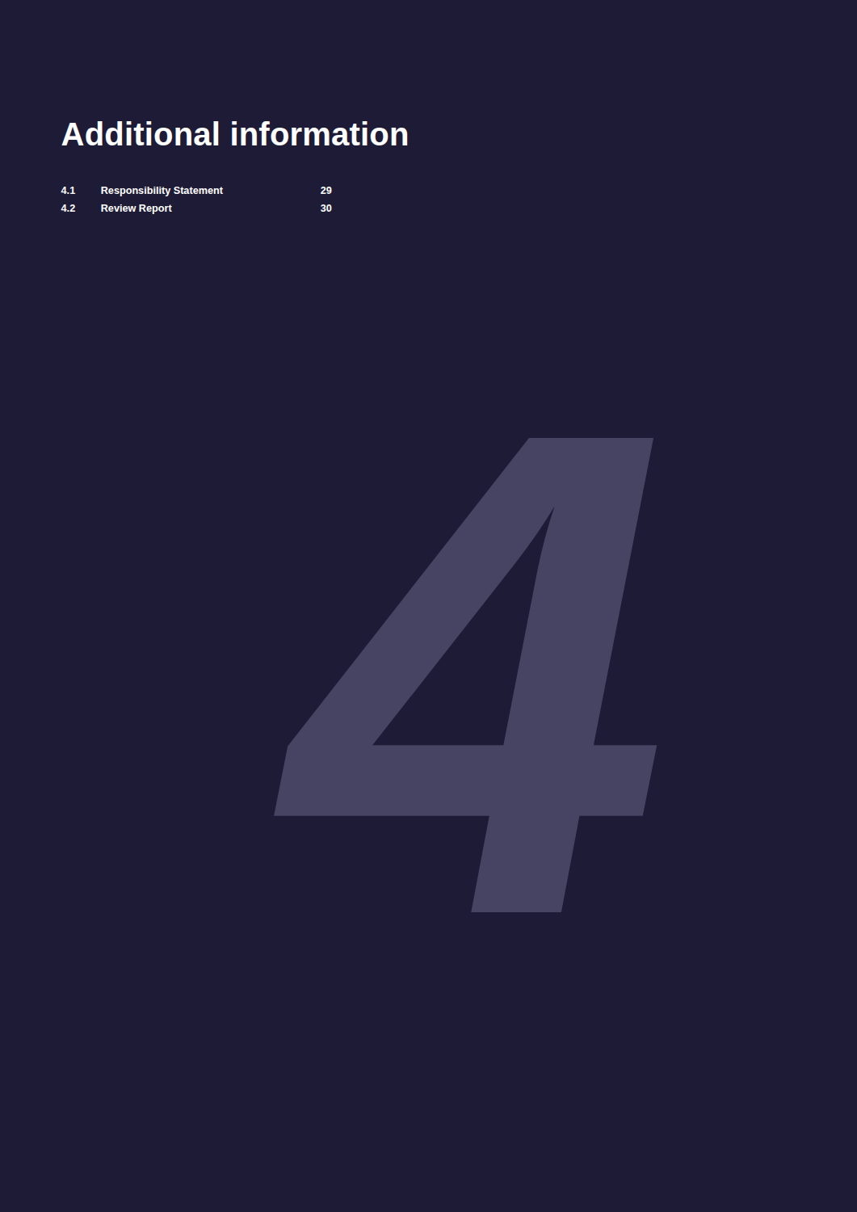4
Additional information
| 4.1 | Responsibility Statement | 29 |
| 4.2 | Review Report | 30 |